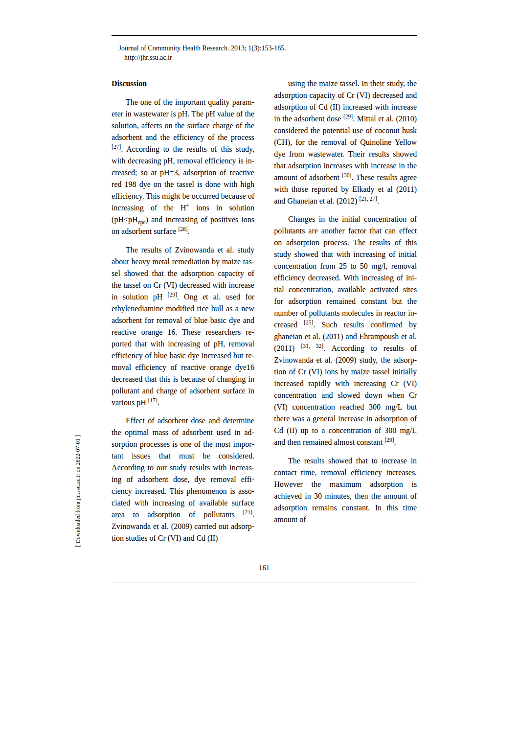Journal of Community Health Research. 2013; 1(3):153-165. http://jhr.ssu.ac.ir
Discussion
The one of the important quality parameter in wastewater is pH. The pH value of the solution, affects on the surface charge of the adsorbent and the efficiency of the process [27]. According to the results of this study, with decreasing pH, removal efficiency is increased; so at pH=3, adsorption of reactive red 198 dye on the tassel is done with high efficiency. This might be occurred because of increasing of the H+ ions in solution (pH<pHzpc) and increasing of positives ions on adsorbent surface [28].
The results of Zvinowanda et al. study about heavy metal remediation by maize tassel showed that the adsorption capacity of the tassel on Cr (VI) decreased with increase in solution pH [29]. Ong et al. used for ethylenediamine modified rice hull as a new adsorbent for removal of blue basic dye and reactive orange 16. These researchers reported that with increasing of pH, removal efficiency of blue basic dye increased but removal efficiency of reactive orange dye16 decreased that this is because of changing in pollutant and charge of adsorbent surface in various pH [17].
Effect of adsorbent dose and determine the optimal mass of adsorbent used in adsorption processes is one of the most important issues that must be considered. According to our study results with increasing of adsorbent dose, dye removal efficiency increased. This phenomenon is associated with increasing of available surface area to adsorption of pollutants [21]. Zvinowanda et al. (2009) carried out adsorption studies of Cr (VI) and Cd (II)
using the maize tassel. In their study, the adsorption capacity of Cr (VI) decreased and adsorption of Cd (II) increased with increase in the adsorbent dose [29]. Mittal et al. (2010) considered the potential use of coconut husk (CH), for the removal of Quinoline Yellow dye from wastewater. Their results showed that adsorption increases with increase in the amount of adsorbent [30]. These results agree with those reported by Elkady et al (2011) and Ghaneian et al. (2012) [21, 27].
Changes in the initial concentration of pollutants are another factor that can effect on adsorption process. The results of this study showed that with increasing of initial concentration from 25 to 50 mg/l, removal efficiency decreased. With increasing of initial concentration, available activated sites for adsorption remained constant but the number of pollutants molecules in reactor increased [25]. Such results confirmed by ghaneian et al. (2011) and Ehrampoush et al. (2011) [31, 32]. According to results of Zvinowanda et al. (2009) study, the adsorption of Cr (VI) ions by maize tassel initially increased rapidly with increasing Cr (VI) concentration and slowed down when Cr (VI) concentration reached 300 mg/L but there was a general increase in adsorption of Cd (II) up to a concentration of 300 mg/L and then remained almost constant [29].
The results showed that to increase in contact time, removal efficiency increases. However the maximum adsorption is achieved in 30 minutes, then the amount of adsorption remains constant. In this time amount of
161
[ Downloaded from jhr.ssu.ac.ir on 2022-07-01 ]